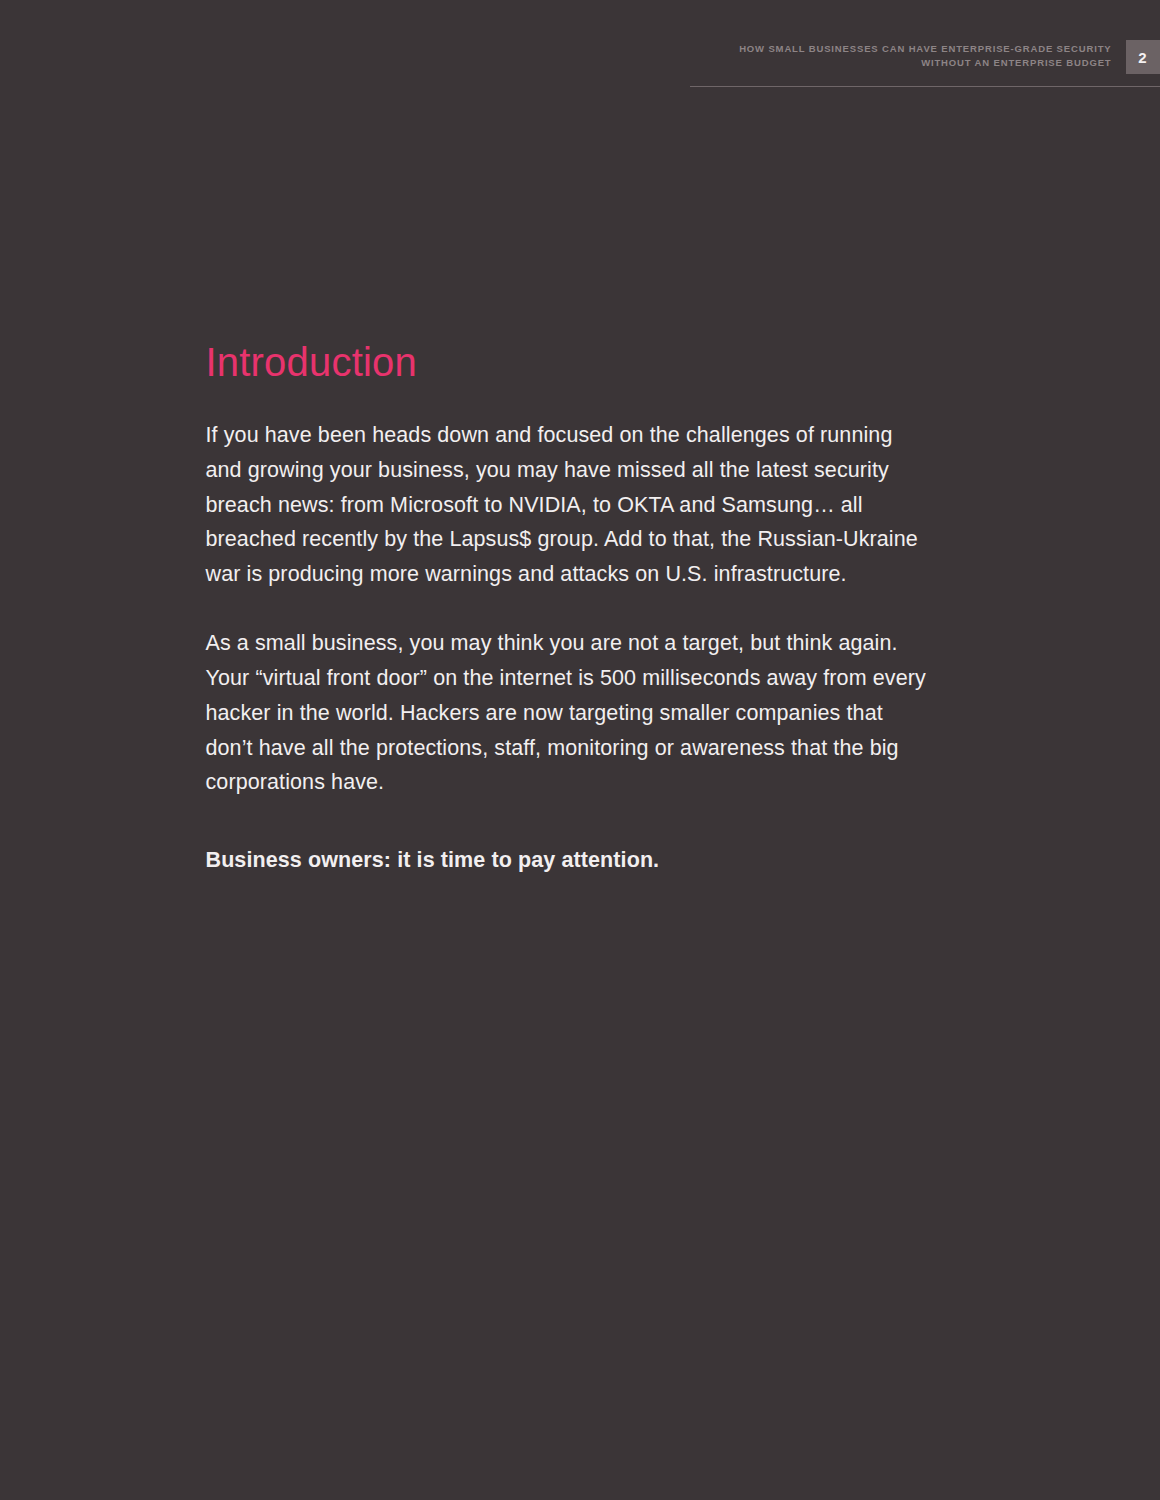How Small Businesses Can Have Enterprise-Grade Security
Without an Enterprise Budget
2
Introduction
If you have been heads down and focused on the challenges of running and growing your business, you may have missed all the latest security breach news: from Microsoft to NVIDIA, to OKTA and Samsung… all breached recently by the Lapsus$ group. Add to that, the Russian-Ukraine war is producing more warnings and attacks on U.S. infrastructure.
As a small business, you may think you are not a target, but think again. Your “virtual front door” on the internet is 500 milliseconds away from every hacker in the world. Hackers are now targeting smaller companies that don’t have all the protections, staff, monitoring or awareness that the big corporations have.
Business owners: it is time to pay attention.